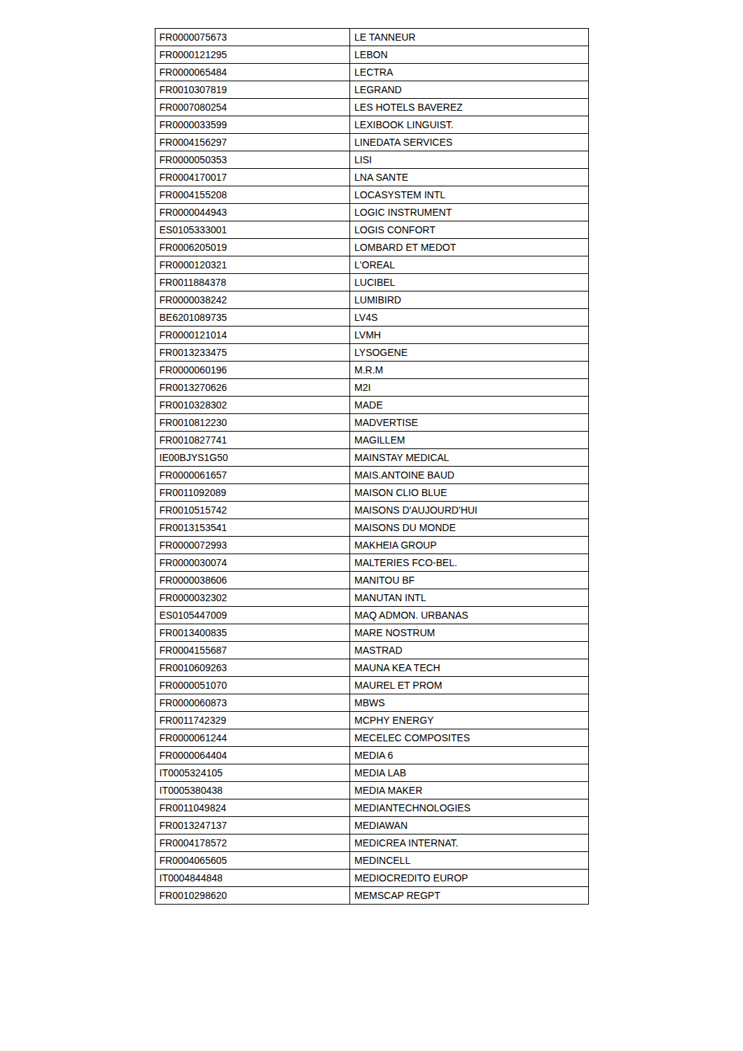| FR0000075673 | LE TANNEUR |
| FR0000121295 | LEBON |
| FR0000065484 | LECTRA |
| FR0010307819 | LEGRAND |
| FR0007080254 | LES HOTELS BAVEREZ |
| FR0000033599 | LEXIBOOK LINGUIST. |
| FR0004156297 | LINEDATA SERVICES |
| FR0000050353 | LISI |
| FR0004170017 | LNA SANTE |
| FR0004155208 | LOCASYSTEM INTL |
| FR0000044943 | LOGIC INSTRUMENT |
| ES0105333001 | LOGIS CONFORT |
| FR0006205019 | LOMBARD ET MEDOT |
| FR0000120321 | L'OREAL |
| FR0011884378 | LUCIBEL |
| FR0000038242 | LUMIBIRD |
| BE6201089735 | LV4S |
| FR0000121014 | LVMH |
| FR0013233475 | LYSOGENE |
| FR0000060196 | M.R.M |
| FR0013270626 | M2I |
| FR0010328302 | MADE |
| FR0010812230 | MADVERTISE |
| FR0010827741 | MAGILLEM |
| IE00BJYS1G50 | MAINSTAY MEDICAL |
| FR0000061657 | MAIS.ANTOINE BAUD |
| FR0011092089 | MAISON CLIO BLUE |
| FR0010515742 | MAISONS D'AUJOURD'HUI |
| FR0013153541 | MAISONS DU MONDE |
| FR0000072993 | MAKHEIA GROUP |
| FR0000030074 | MALTERIES FCO-BEL. |
| FR0000038606 | MANITOU BF |
| FR0000032302 | MANUTAN INTL |
| ES0105447009 | MAQ ADMON. URBANAS |
| FR0013400835 | MARE NOSTRUM |
| FR0004155687 | MASTRAD |
| FR0010609263 | MAUNA KEA TECH |
| FR0000051070 | MAUREL ET PROM |
| FR0000060873 | MBWS |
| FR0011742329 | MCPHY ENERGY |
| FR0000061244 | MECELEC COMPOSITES |
| FR0000064404 | MEDIA 6 |
| IT0005324105 | MEDIA LAB |
| IT0005380438 | MEDIA MAKER |
| FR0011049824 | MEDIANTECHNOLOGIES |
| FR0013247137 | MEDIAWAN |
| FR0004178572 | MEDICREA INTERNAT. |
| FR0004065605 | MEDINCELL |
| IT0004844848 | MEDIOCREDITO EUROP |
| FR0010298620 | MEMSCAP REGPT |